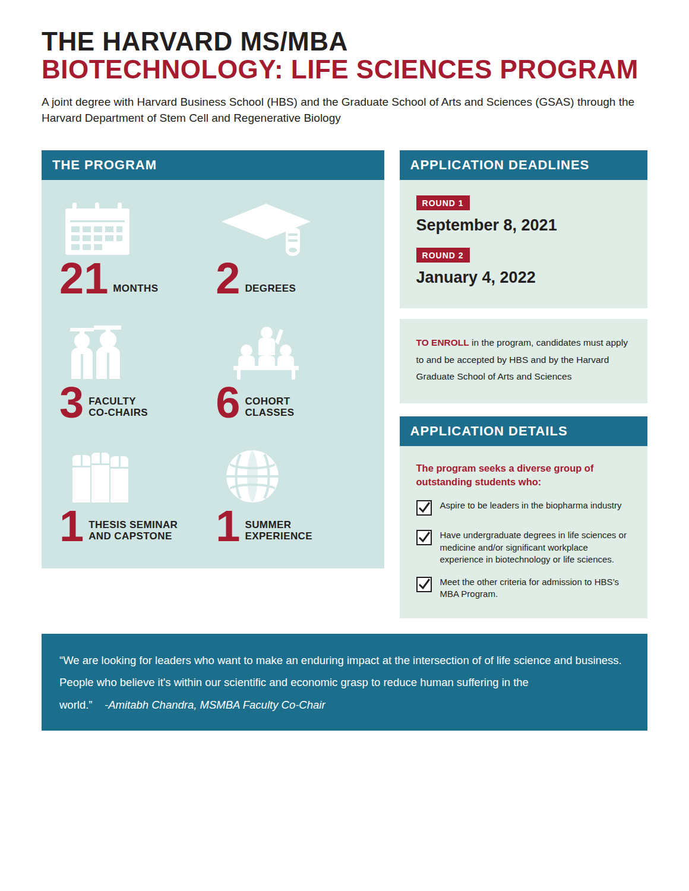The Harvard MS/MBA Biotechnology: Life Sciences Program
A joint degree with Harvard Business School (HBS) and the Graduate School of Arts and Sciences (GSAS) through the Harvard Department of Stem Cell and Regenerative Biology
The Program
21 Months
2 Degrees
3 Faculty
Co-Chairs
6 Cohort
Classes
1 Thesis Seminar
and Capstone
1 Summer
Experience
Application Deadlines
Round 1
September 8, 2021
Round 2
January 4, 2022
TO ENROLL in the program, candidates must apply to and be accepted by HBS and by the Harvard Graduate School of Arts and Sciences
Application Details
The program seeks a diverse group of outstanding students who:
Aspire to be leaders in the biopharma industry
Have undergraduate degrees in life sciences or medicine and/or significant workplace experience in biotechnology or life sciences.
Meet the other criteria for admission to HBS’s MBA Program.
“We are looking for leaders who want to make an enduring impact at the intersection of of life science and business. People who believe it's within our scientific and economic grasp to reduce human suffering in the world.” -Amitabh Chandra, MSMBA Faculty Co-Chair